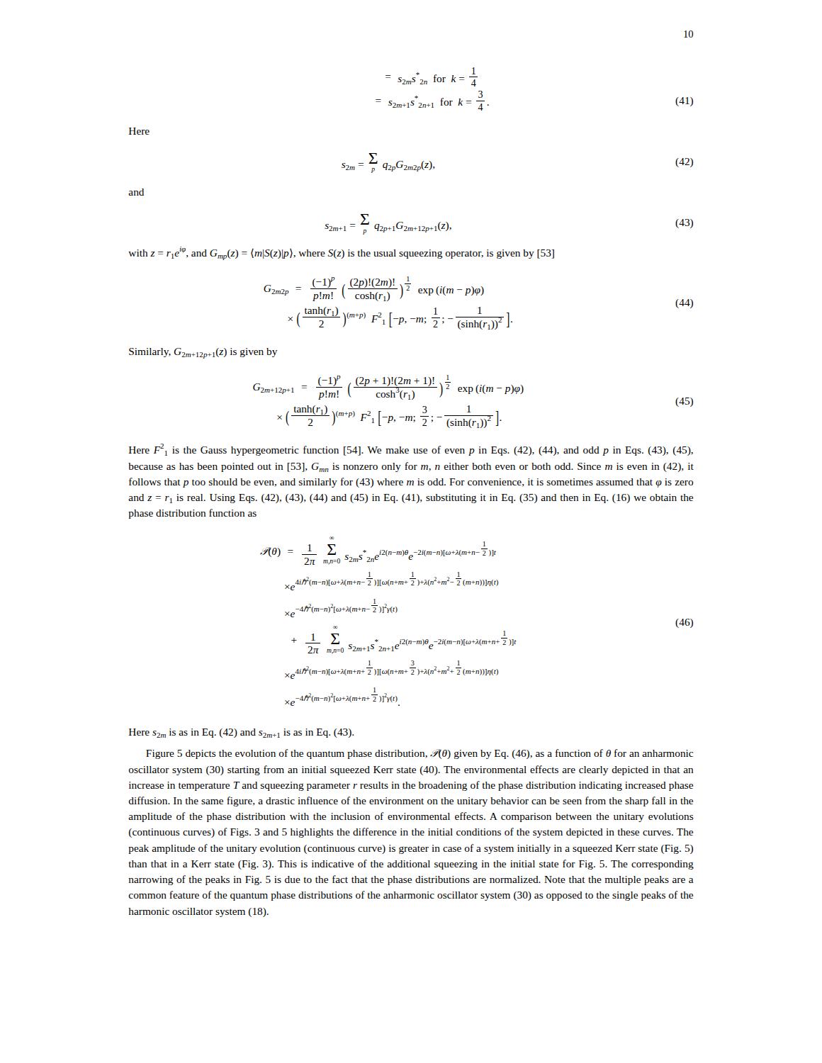10
= s2ms*2n for k = 14
(40)
= s2m+1s*2n+1 for k = 34.
(41)
Here
s2m = Σp q2pG2m2p(z),
(42)
and
s2m+1 = Σp q2p+1G2m+12p+1(z),
(43)
with z = r1eiφ, and Gmp(z) = ⟨m|S(z)|p⟩, where S(z) is the usual squeezing operator, is given by [53]
G2m2p = (−1)p p!m! ((2p)!(2m)!cosh(r1))12 exp (i(m − p)φ)
× (tanh(r1) 2)(m+p) F21 [−p, −m; 12; −1(sinh(r1))2].
(44)
Similarly, G2m+12p+1(z) is given by
G2m+12p+1 = (−1)p p!m! ((2p + 1)!(2m + 1)!cosh3(r1))12 exp (i(m − p)φ)
× (tanh(r1) 2)(m+p) F21 [−p, −m; 32; −1(sinh(r1))2].
(45)
Here F21 is the Gauss hypergeometric function [54]. We make use of even p in Eqs. (42), (44), and odd p in Eqs. (43), (45), because as has been pointed out in [53], Gmn is nonzero only for m, n either both even or both odd. Since m is even in (42), it follows that p too should be even, and similarly for (43) where m is odd. For convenience, it is sometimes assumed that φ is zero and z = r1 is real. Using Eqs. (42), (43), (44) and (45) in Eq. (41), substituting it in Eq. (35) and then in Eq. (16) we obtain the phase distribution function as
𝒫(θ) = 12π ∞Σm,n=0 s2ms*2nei2(n−m)θe−2i(m−n)[ω+λ(m+n−12)]t
×e4iℏ2(m−n)[ω+λ(m+n−12)][ω(n+m+12)+λ(n2+m2−12(m+n))]η(t)
×e−4ℏ2(m−n)2[ω+λ(m+n−12)]2γ(t)
+ 12π ∞Σm,n=0 s2m+1s*2n+1ei2(n−m)θe−2i(m−n)[ω+λ(m+n+12)]t
×e4iℏ2(m−n)[ω+λ(m+n+12)][ω(n+m+32)+λ(n2+m2+12(m+n))]η(t)
×e−4ℏ2(m−n)2[ω+λ(m+n+12)]2γ(t).
(46)
Here s2m is as in Eq. (42) and s2m+1 is as in Eq. (43).
Figure 5 depicts the evolution of the quantum phase distribution, 𝒫(θ) given by Eq. (46), as a function of θ for an anharmonic oscillator system (30) starting from an initial squeezed Kerr state (40). The environmental effects are clearly depicted in that an increase in temperature T and squeezing parameter r results in the broadening of the phase distribution indicating increased phase diffusion. In the same figure, a drastic influence of the environment on the unitary behavior can be seen from the sharp fall in the amplitude of the phase distribution with the inclusion of environmental effects. A comparison between the unitary evolutions (continuous curves) of Figs. 3 and 5 highlights the difference in the initial conditions of the system depicted in these curves. The peak amplitude of the unitary evolution (continuous curve) is greater in case of a system initially in a squeezed Kerr state (Fig. 5) than that in a Kerr state (Fig. 3). This is indicative of the additional squeezing in the initial state for Fig. 5. The corresponding narrowing of the peaks in Fig. 5 is due to the fact that the phase distributions are normalized. Note that the multiple peaks are a common feature of the quantum phase distributions of the anharmonic oscillator system (30) as opposed to the single peaks of the harmonic oscillator system (18).